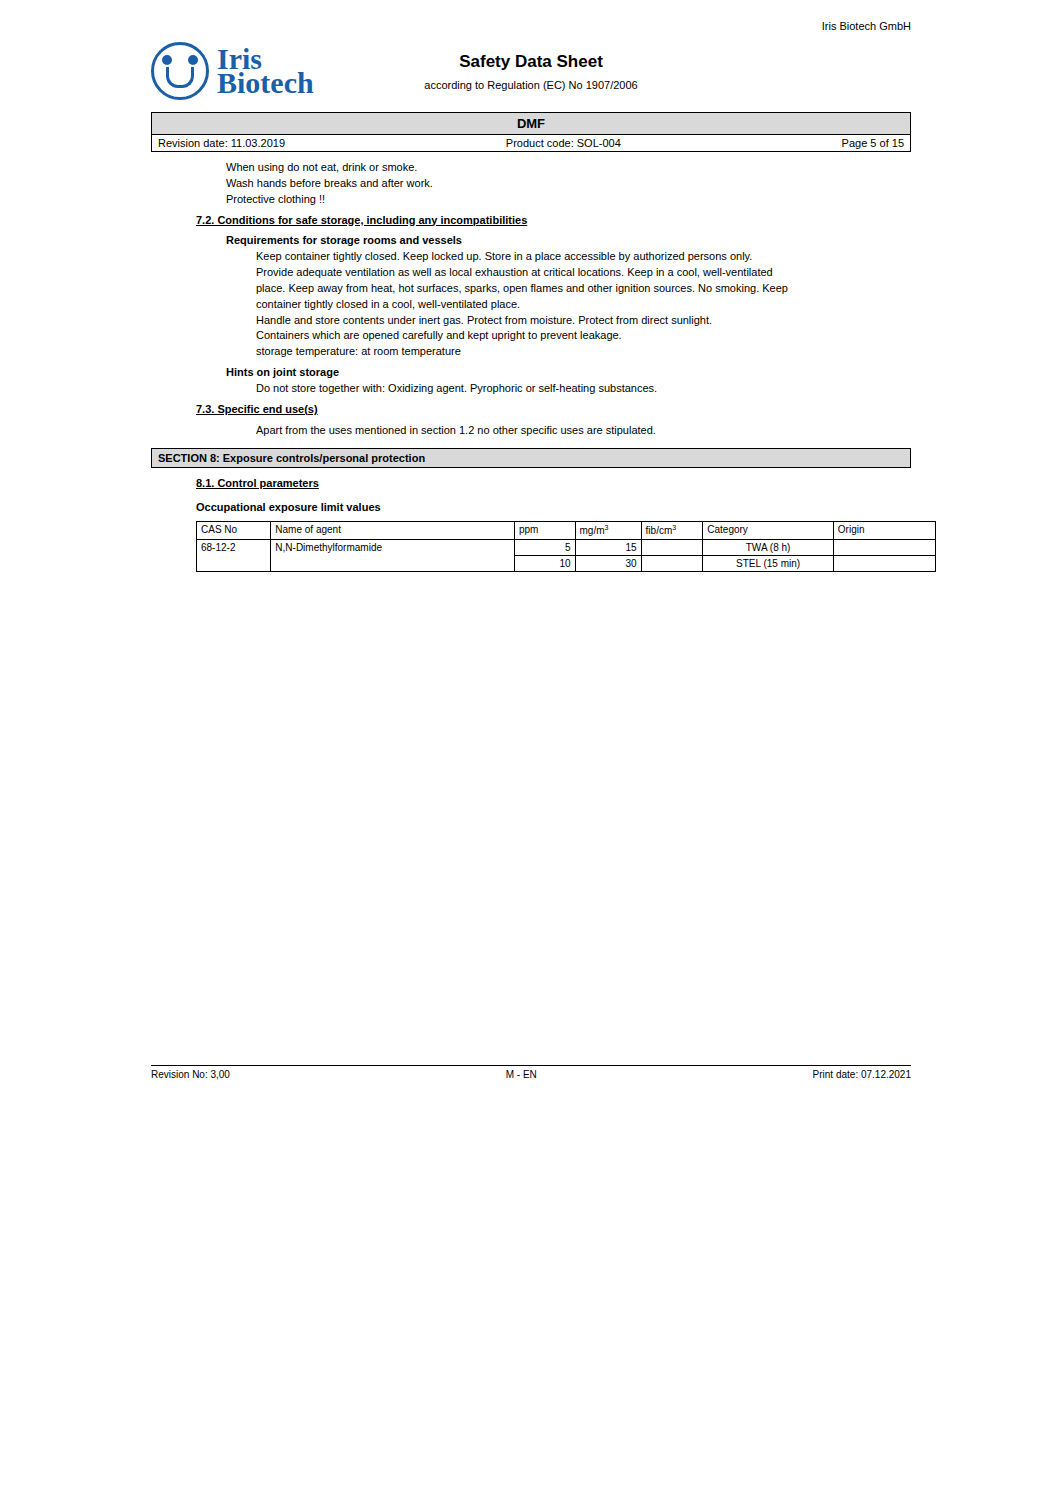Iris Biotech GmbH
Iris Biotech
Safety Data Sheet
according to Regulation (EC) No 1907/2006
DMF
Revision date: 11.03.2019 Product code: SOL-004 Page 5 of 15
When using do not eat, drink or smoke.
Wash hands before breaks and after work.
Protective clothing !!
7.2. Conditions for safe storage, including any incompatibilities
Requirements for storage rooms and vessels
Keep container tightly closed. Keep locked up. Store in a place accessible by authorized persons only.
Provide adequate ventilation as well as local exhaustion at critical locations. Keep in a cool, well-ventilated
place. Keep away from heat, hot surfaces, sparks, open flames and other ignition sources. No smoking. Keep
container tightly closed in a cool, well-ventilated place.
Handle and store contents under inert gas. Protect from moisture. Protect from direct sunlight.
Containers which are opened carefully and kept upright to prevent leakage.
storage temperature: at room temperature
Hints on joint storage
Do not store together with: Oxidizing agent. Pyrophoric or self-heating substances.
7.3. Specific end use(s)
Apart from the uses mentioned in section 1.2 no other specific uses are stipulated.
SECTION 8: Exposure controls/personal protection
8.1. Control parameters
Occupational exposure limit values
| CAS No | Name of agent | ppm | mg/m 3 | fib/cm 3 | Category | Origin |
| --- | --- | --- | --- | --- | --- | --- |
| 68-12-2 | N,N-Dimethylformamide | 5 | 15 | | TWA (8 h) | |
| 10 | 30 | | STEL (15 min) | |
Revision No: 3,00 M - EN Print date: 07.12.2021